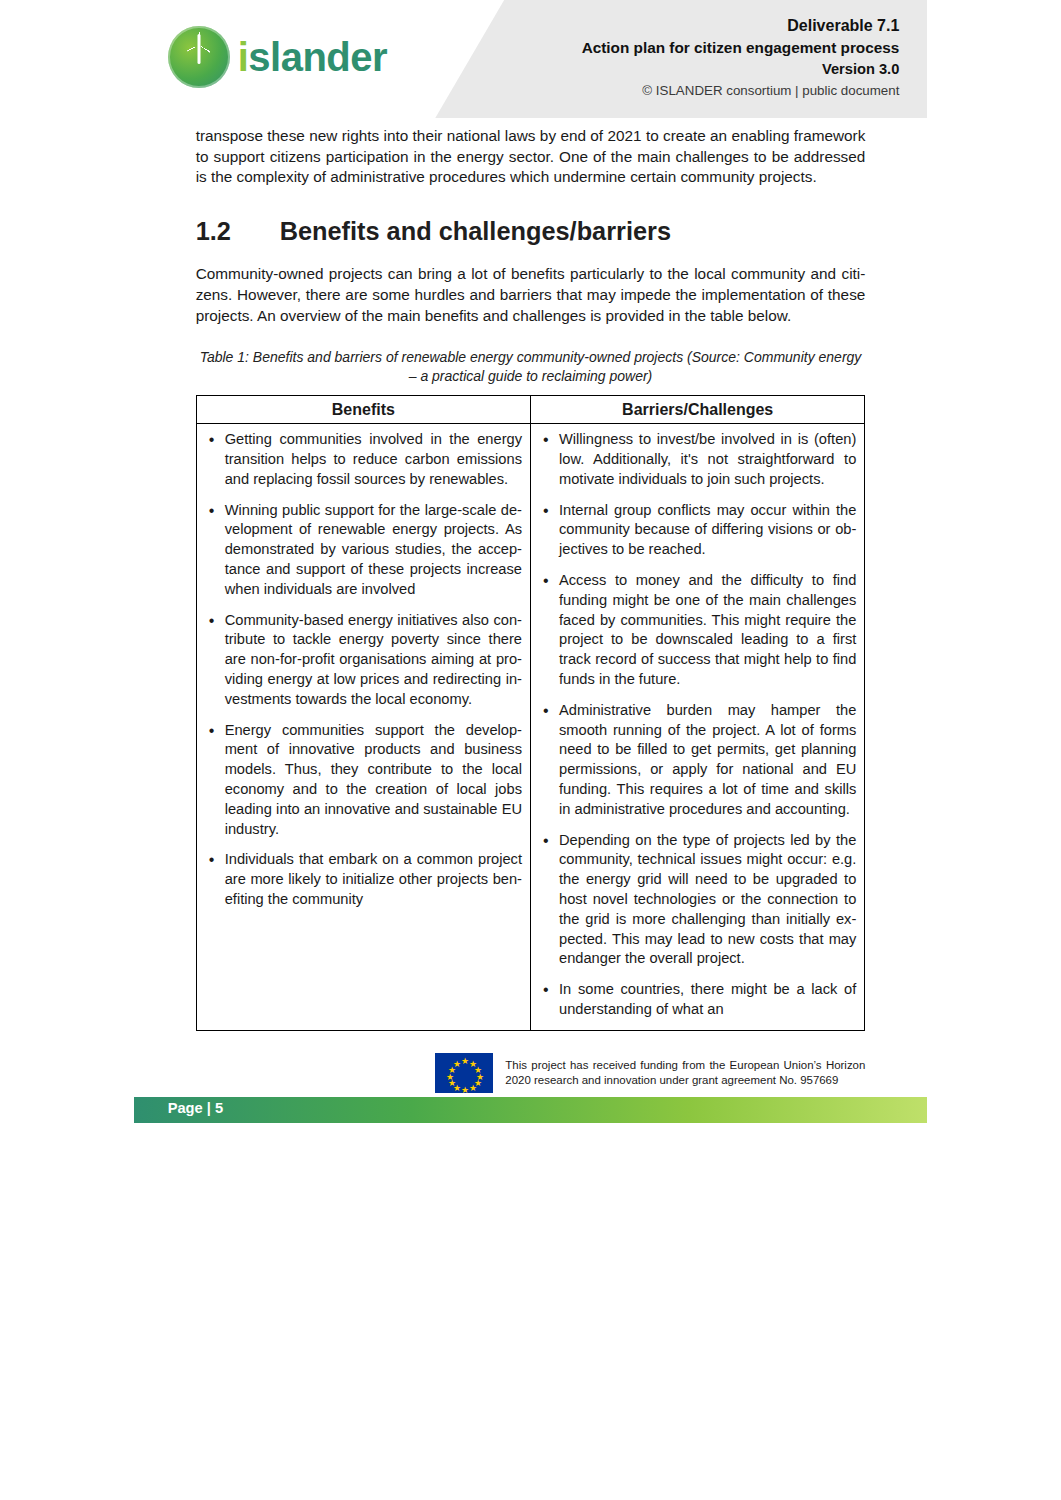islander
Deliverable 7.1
Action plan for citizen engagement process
Version 3.0
© ISLANDER consortium | public document
transpose these new rights into their national laws by end of 2021 to create an enabling framework to support citizens participation in the energy sector. One of the main challenges to be addressed is the complexity of administrative procedures which undermine certain community projects.
1.2 Benefits and challenges/barriers
Community-owned projects can bring a lot of benefits particularly to the local community and citizens. However, there are some hurdles and barriers that may impede the implementation of these projects. An overview of the main benefits and challenges is provided in the table below.
Table 1: Benefits and barriers of renewable energy community-owned projects (Source: Community energy – a practical guide to reclaiming power)
| Benefits | Barriers/Challenges |
| --- | --- |
| Getting communities involved in the energy transition helps to reduce carbon emissions and replacing fossil sources by renewables. Winning public support for the large-scale development of renewable energy projects. As demonstrated by various studies, the acceptance and support of these projects increase when individuals are involved Community-based energy initiatives also contribute to tackle energy poverty since there are non-for-profit organisations aiming at providing energy at low prices and redirecting investments towards the local economy. Energy communities support the development of innovative products and business models. Thus, they contribute to the local economy and to the creation of local jobs leading into an innovative and sustainable EU industry. Individuals that embark on a common project are more likely to initialize other projects benefiting the community | Willingness to invest/be involved in is (often) low. Additionally, it's not straightforward to motivate individuals to join such projects. Internal group conflicts may occur within the community because of differing visions or objectives to be reached. Access to money and the difficulty to find funding might be one of the main challenges faced by communities. This might require the project to be downscaled leading to a first track record of success that might help to find funds in the future. Administrative burden may hamper the smooth running of the project. A lot of forms need to be filled to get permits, get planning permissions, or apply for national and EU funding. This requires a lot of time and skills in administrative procedures and accounting. Depending on the type of projects led by the community, technical issues might occur: e.g. the energy grid will need to be upgraded to host novel technologies or the connection to the grid is more challenging than initially expected. This may lead to new costs that may endanger the overall project. In some countries, there might be a lack of understanding of what an |
★ ★ ★ ★ ★ ★ ★ ★ ★ ★ ★ ★
This project has received funding from the European Union’s Horizon 2020 research and innovation under grant agreement No. 957669
Page | 5